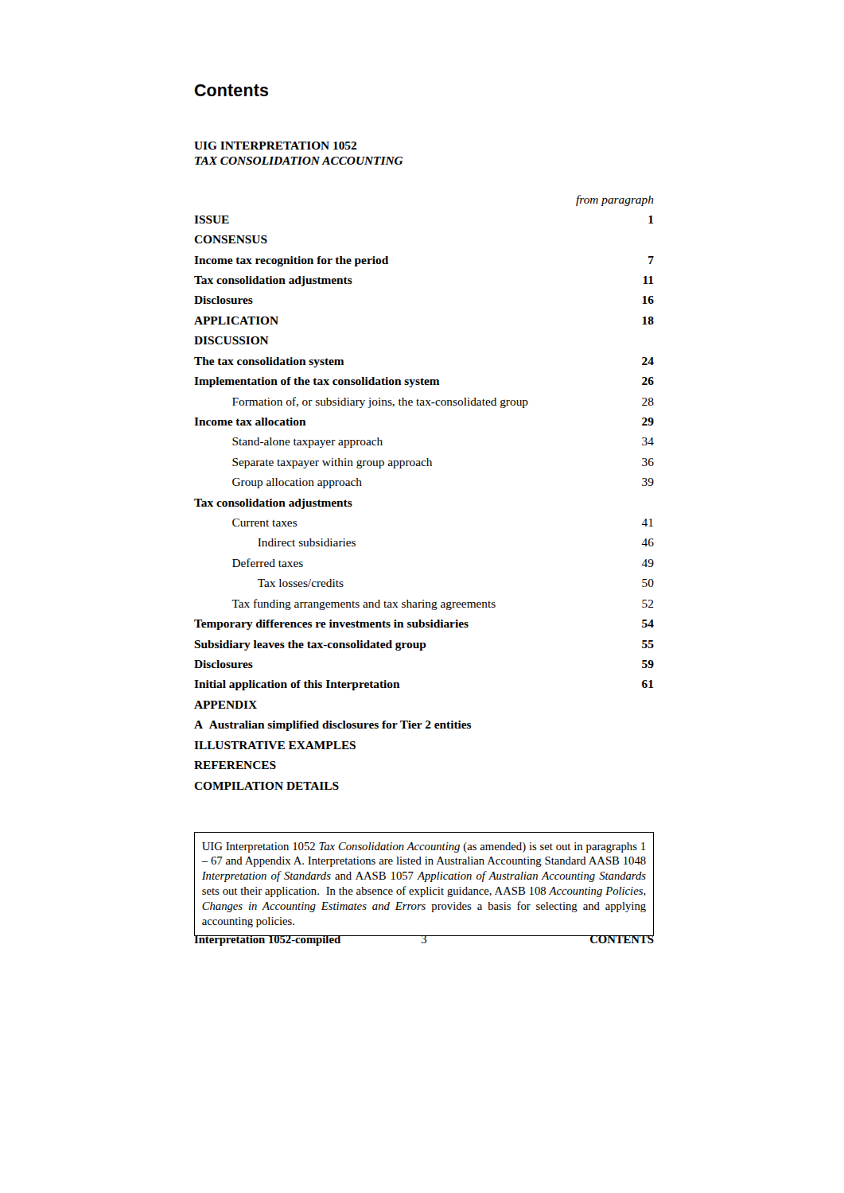Contents
UIG INTERPRETATION 1052
TAX CONSOLIDATION ACCOUNTING
from paragraph
| ISSUE | 1 |
| CONSENSUS | |
| Income tax recognition for the period | 7 |
| Tax consolidation adjustments | 11 |
| Disclosures | 16 |
| APPLICATION | 18 |
| DISCUSSION | |
| The tax consolidation system | 24 |
| Implementation of the tax consolidation system | 26 |
| Formation of, or subsidiary joins, the tax-consolidated group | 28 |
| Income tax allocation | 29 |
| Stand-alone taxpayer approach | 34 |
| Separate taxpayer within group approach | 36 |
| Group allocation approach | 39 |
| Tax consolidation adjustments | |
| Current taxes | 41 |
| Indirect subsidiaries | 46 |
| Deferred taxes | 49 |
| Tax losses/credits | 50 |
| Tax funding arrangements and tax sharing agreements | 52 |
| Temporary differences re investments in subsidiaries | 54 |
| Subsidiary leaves the tax-consolidated group | 55 |
| Disclosures | 59 |
| Initial application of this Interpretation | 61 |
| APPENDIX | |
| A Australian simplified disclosures for Tier 2 entities | |
| ILLUSTRATIVE EXAMPLES | |
| REFERENCES | |
| COMPILATION DETAILS | |
UIG Interpretation 1052 Tax Consolidation Accounting (as amended) is set out in paragraphs 1 – 67 and Appendix A. Interpretations are listed in Australian Accounting Standard AASB 1048 Interpretation of Standards and AASB 1057 Application of Australian Accounting Standards sets out their application. In the absence of explicit guidance, AASB 108 Accounting Policies, Changes in Accounting Estimates and Errors provides a basis for selecting and applying accounting policies.
| Interpretation 1052-compiled | 3 | CONTENTS |